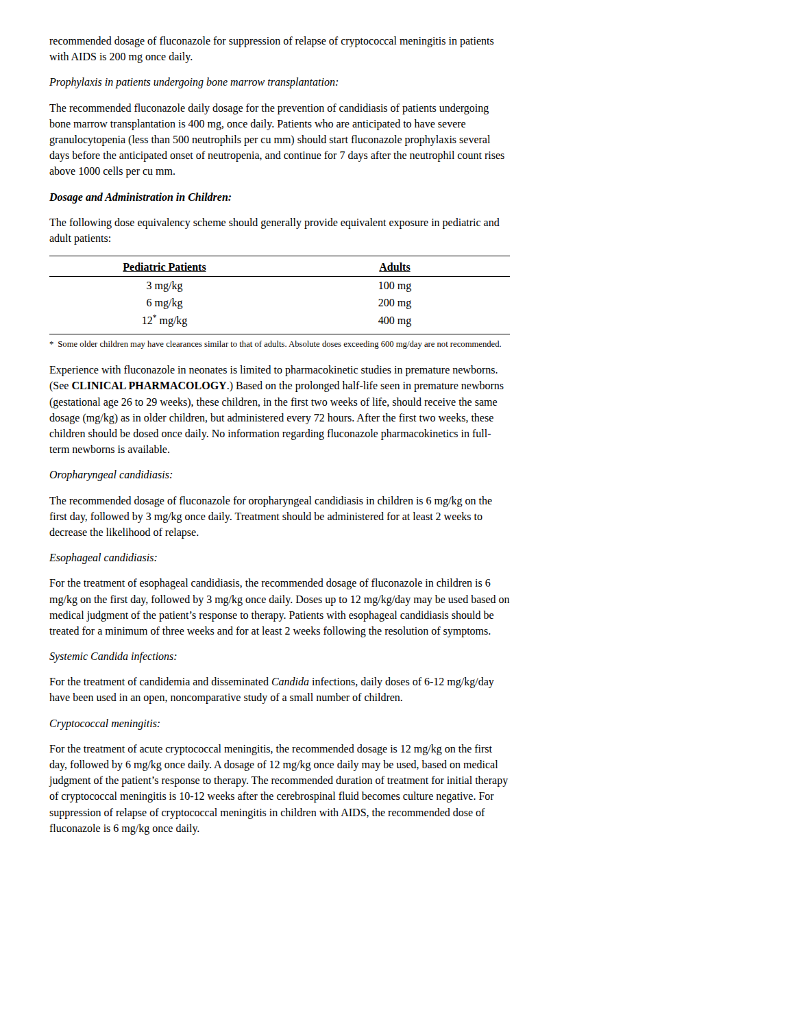recommended dosage of fluconazole for suppression of relapse of cryptococcal meningitis in patients with AIDS is 200 mg once daily.
Prophylaxis in patients undergoing bone marrow transplantation:
The recommended fluconazole daily dosage for the prevention of candidiasis of patients undergoing bone marrow transplantation is 400 mg, once daily. Patients who are anticipated to have severe granulocytopenia (less than 500 neutrophils per cu mm) should start fluconazole prophylaxis several days before the anticipated onset of neutropenia, and continue for 7 days after the neutrophil count rises above 1000 cells per cu mm.
Dosage and Administration in Children:
The following dose equivalency scheme should generally provide equivalent exposure in pediatric and adult patients:
| Pediatric Patients | Adults |
| --- | --- |
| 3 mg/kg | 100 mg |
| 6 mg/kg | 200 mg |
| 12 * mg/kg | 400 mg |
* Some older children may have clearances similar to that of adults. Absolute doses exceeding 600 mg/day are not recommended.
Experience with fluconazole in neonates is limited to pharmacokinetic studies in premature newborns. (See CLINICAL PHARMACOLOGY.) Based on the prolonged half-life seen in premature newborns (gestational age 26 to 29 weeks), these children, in the first two weeks of life, should receive the same dosage (mg/kg) as in older children, but administered every 72 hours. After the first two weeks, these children should be dosed once daily. No information regarding fluconazole pharmacokinetics in full-term newborns is available.
Oropharyngeal candidiasis:
The recommended dosage of fluconazole for oropharyngeal candidiasis in children is 6 mg/kg on the first day, followed by 3 mg/kg once daily. Treatment should be administered for at least 2 weeks to decrease the likelihood of relapse.
Esophageal candidiasis:
For the treatment of esophageal candidiasis, the recommended dosage of fluconazole in children is 6 mg/kg on the first day, followed by 3 mg/kg once daily. Doses up to 12 mg/kg/day may be used based on medical judgment of the patient’s response to therapy. Patients with esophageal candidiasis should be treated for a minimum of three weeks and for at least 2 weeks following the resolution of symptoms.
Systemic Candida infections:
For the treatment of candidemia and disseminated Candida infections, daily doses of 6-12 mg/kg/day have been used in an open, noncomparative study of a small number of children.
Cryptococcal meningitis:
For the treatment of acute cryptococcal meningitis, the recommended dosage is 12 mg/kg on the first day, followed by 6 mg/kg once daily. A dosage of 12 mg/kg once daily may be used, based on medical judgment of the patient’s response to therapy. The recommended duration of treatment for initial therapy of cryptococcal meningitis is 10-12 weeks after the cerebrospinal fluid becomes culture negative. For suppression of relapse of cryptococcal meningitis in children with AIDS, the recommended dose of fluconazole is 6 mg/kg once daily.